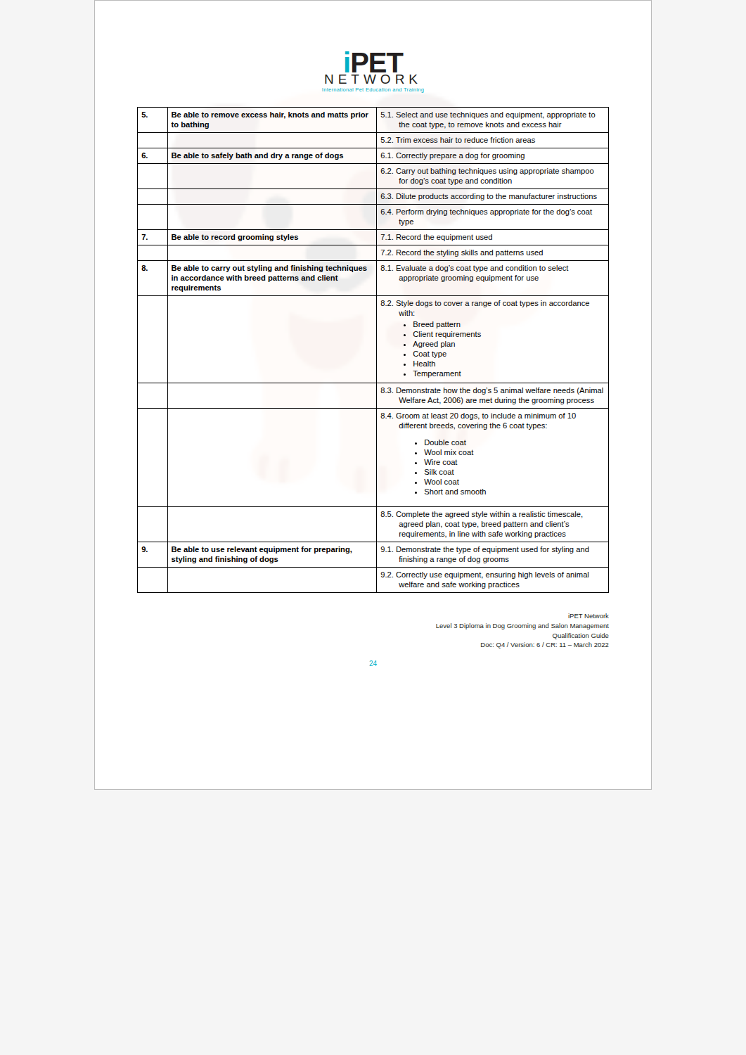🐕
i PET
NETWORK
International Pet Education and Training
| 5. | Be able to remove excess hair, knots and matts prior to bathing | 5.1. Select and use techniques and equipment, appropriate to the coat type, to remove knots and excess hair |
| | | 5.2. Trim excess hair to reduce friction areas |
| 6. | Be able to safely bath and dry a range of dogs | 6.1. Correctly prepare a dog for grooming |
| | | 6.2. Carry out bathing techniques using appropriate shampoo for dog’s coat type and condition |
| | | 6.3. Dilute products according to the manufacturer instructions |
| | | 6.4. Perform drying techniques appropriate for the dog’s coat type |
| 7. | Be able to record grooming styles | 7.1. Record the equipment used |
| | | 7.2. Record the styling skills and patterns used |
| 8. | Be able to carry out styling and finishing techniques in accordance with breed patterns and client requirements | 8.1. Evaluate a dog’s coat type and condition to select appropriate grooming equipment for use |
| | | 8.2. Style dogs to cover a range of coat types in accordance with: Breed pattern Client requirements Agreed plan Coat type Health Temperament |
| | | 8.3. Demonstrate how the dog’s 5 animal welfare needs (Animal Welfare Act, 2006) are met during the grooming process |
| | | 8.4. Groom at least 20 dogs, to include a minimum of 10 different breeds, covering the 6 coat types: Double coat Wool mix coat Wire coat Silk coat Wool coat Short and smooth |
| | | 8.5. Complete the agreed style within a realistic timescale, agreed plan, coat type, breed pattern and client’s requirements, in line with safe working practices |
| 9. | Be able to use relevant equipment for preparing, styling and finishing of dogs | 9.1. Demonstrate the type of equipment used for styling and finishing a range of dog grooms |
| | | 9.2. Correctly use equipment, ensuring high levels of animal welfare and safe working practices |
iPET Network
Level 3 Diploma in Dog Grooming and Salon Management
Qualification Guide
Doc: Q4 / Version: 6 / CR: 11 – March 2022
24